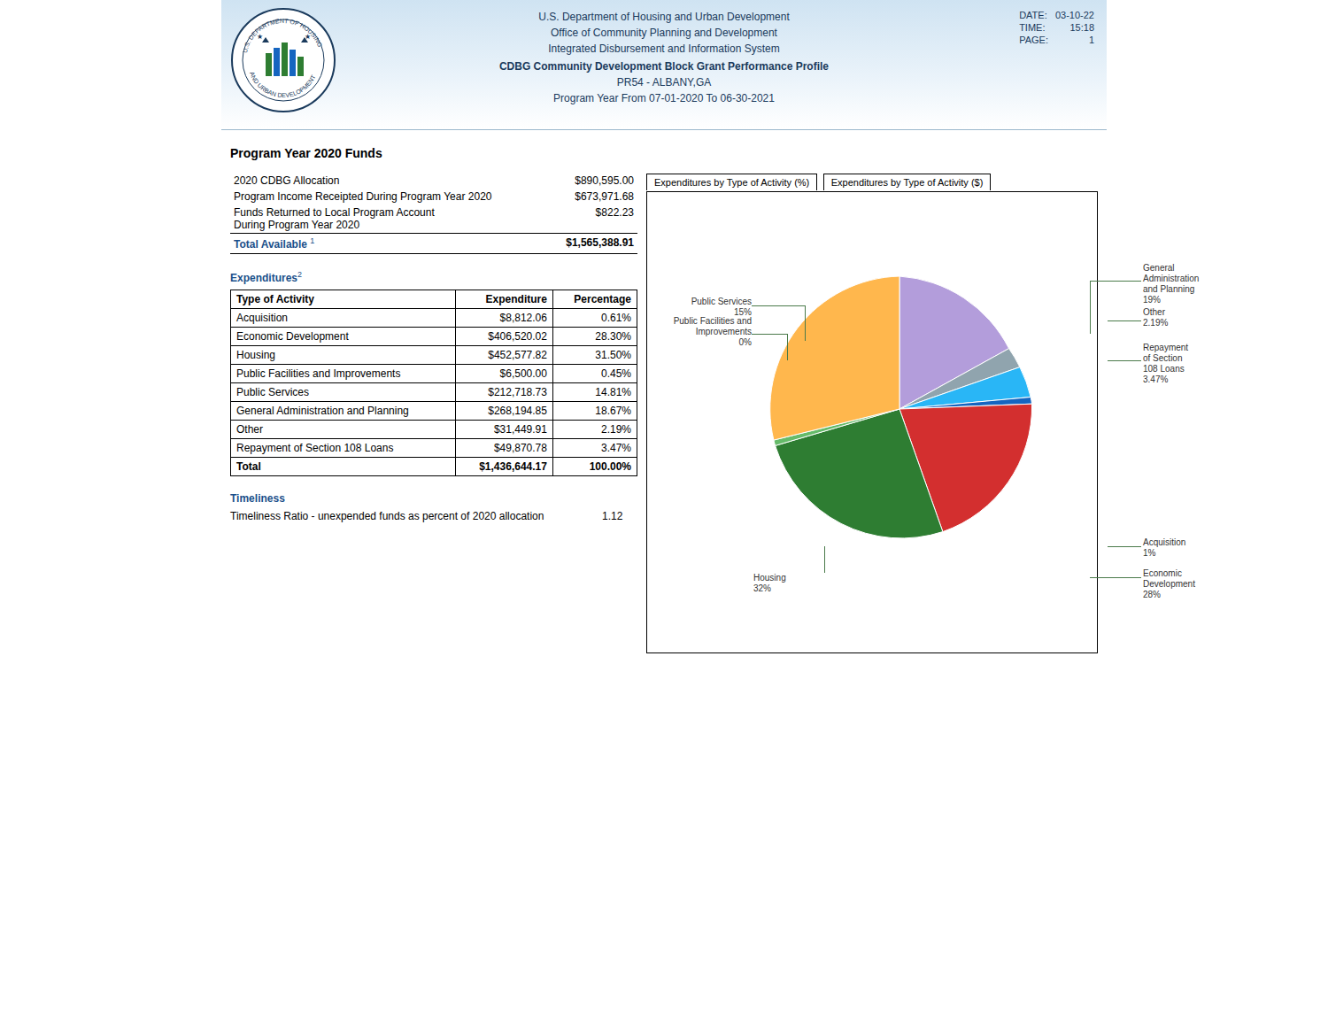U.S. DEPARTMENT OF HOUSING AND URBAN DEVELOPMENT ★ ★
U.S. Department of Housing and Urban Development
Office of Community Planning and Development
Integrated Disbursement and Information System
CDBG Community Development Block Grant Performance Profile
PR54 - ALBANY,GA
Program Year From 07-01-2020 To 06-30-2021
| DATE: | 03-10-22 |
| TIME: | 15:18 |
| PAGE: | 1 |
Program Year 2020 Funds
| 2020 CDBG Allocation | $890,595.00 |
| Program Income Receipted During Program Year 2020 | $673,971.68 |
| Funds Returned to Local Program Account During Program Year 2020 | $822.23 |
| Total Available 1 | $1,565,388.91 |
Expenditures2
| Type of Activity | Expenditure | Percentage |
| --- | --- | --- |
| Acquisition | $8,812.06 | 0.61% |
| Economic Development | $406,520.02 | 28.30% |
| Housing | $452,577.82 | 31.50% |
| Public Facilities and Improvements | $6,500.00 | 0.45% |
| Public Services | $212,718.73 | 14.81% |
| General Administration and Planning | $268,194.85 | 18.67% |
| Other | $31,449.91 | 2.19% |
| Repayment of Section 108 Loans | $49,870.78 | 3.47% |
| Total | $1,436,644.17 | 100.00% |
Timeliness
Timeliness Ratio - unexpended funds as percent of 2020 allocation 1.12
Expenditures by Type of Activity (%) Expenditures by Type of Activity ($)
Public Services
15%
Public Facilities and
Improvements
0%
Housing
32%
General Administration
and Planning
19%
Other
2.19%
Repayment of Section
108 Loans
3.47%
Acquisition
1%
Economic Development
28%